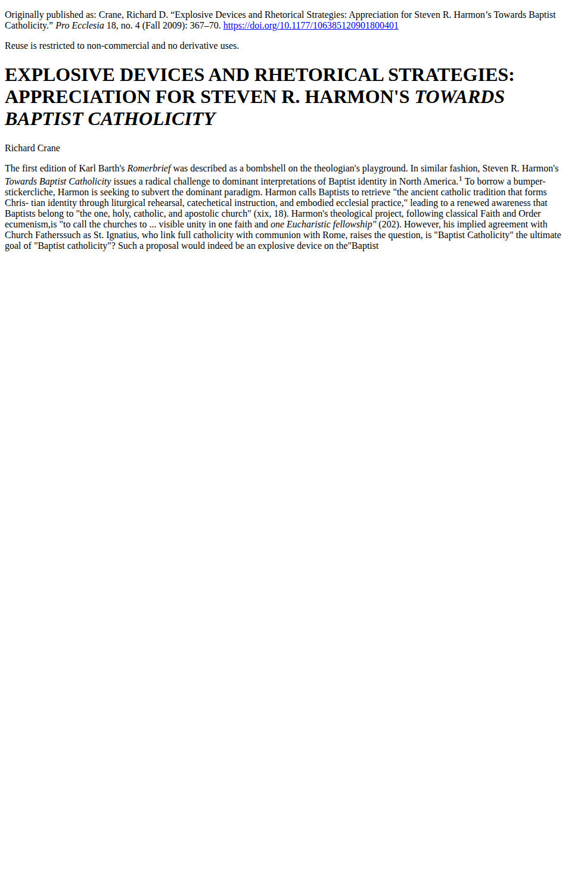Originally published as: Crane, Richard D. “Explosive Devices and Rhetorical Strategies: Appreciation for Steven R. Harmon’s Towards Baptist Catholicity.” Pro Ecclesia 18, no. 4 (Fall 2009): 367–70. https://doi.org/10.1177/106385120901800401
Reuse is restricted to non-commercial and no derivative uses.
EXPLOSIVE DEVICES AND RHETORICAL STRATEGIES: APPRECIATION FOR STEVEN R. HARMON'S TOWARDS BAPTIST CATHOLICITY
Richard Crane
The first edition of Karl Barth's Romerbrief was described as a bombshell on the theologian's playground. In similar fashion, Steven R. Harmon's Towards Baptist Catholicity issues a radical challenge to dominant interpretations of Baptist identity in North America.1 To borrow a bumper-stickercliche, Harmon is seeking to subvert the dominant paradigm. Harmon calls Baptists to retrieve "the ancient catholic tradition that forms Chris- tian identity through liturgical rehearsal, catechetical instruction, and embodied ecclesial practice," leading to a renewed awareness that Baptists belong to "the one, holy, catholic, and apostolic church" (xix, 18). Harmon's theological project, following classical Faith and Order ecumenism,is "to call the churches to ... visible unity in one faith and one Eucharistic fellowship" (202). However, his implied agreement with Church Fatherssuch as St. Ignatius, who link full catholicity with communion with Rome, raises the question, is "Baptist Catholicity" the ultimate goal of "Baptist catholicity"? Such a proposal would indeed be an explosive device on the"Baptist